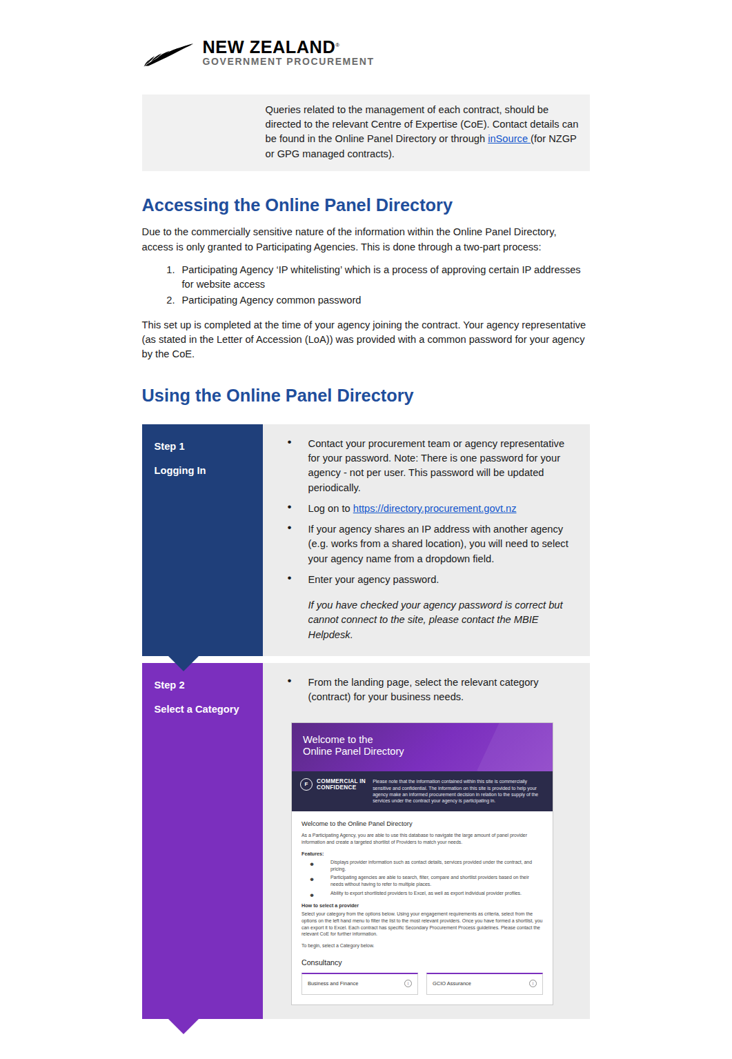NEW ZEALAND® GOVERNMENT PROCUREMENT
Queries related to the management of each contract, should be directed to the relevant Centre of Expertise (CoE). Contact details can be found in the Online Panel Directory or through inSource (for NZGP or GPG managed contracts).
Accessing the Online Panel Directory
Due to the commercially sensitive nature of the information within the Online Panel Directory, access is only granted to Participating Agencies. This is done through a two-part process:
Participating Agency ‘IP whitelisting’ which is a process of approving certain IP addresses for website access
Participating Agency common password
This set up is completed at the time of your agency joining the contract. Your agency representative (as stated in the Letter of Accession (LoA)) was provided with a common password for your agency by the CoE.
Using the Online Panel Directory
Step 1 Logging In
Contact your procurement team or agency representative for your password. Note: There is one password for your agency - not per user. This password will be updated periodically.
Log on to https://directory.procurement.govt.nz
If your agency shares an IP address with another agency (e.g. works from a shared location), you will need to select your agency name from a dropdown field.
Enter your agency password.
If you have checked your agency password is correct but cannot connect to the site, please contact the MBIE Helpdesk.
Step 2 Select a Category
From the landing page, select the relevant category (contract) for your business needs.
Welcome to the
Online Panel Directory
F COMMERCIAL IN
CONFIDENCE
Please note that the information contained within this site is commercially sensitive and confidential. The information on this site is provided to help your agency make an informed procurement decision in relation to the supply of the services under the contract your agency is participating in.
Welcome to the Online Panel Directory
As a Participating Agency, you are able to use this database to navigate the large amount of panel provider information and create a targeted shortlist of Providers to match your needs.
Features:
Displays provider information such as contact details, services provided under the contract, and pricing.
Participating agencies are able to search, filter, compare and shortlist providers based on their needs without having to refer to multiple places.
Ability to export shortlisted providers to Excel, as well as export individual provider profiles.
How to select a provider
Select your category from the options below. Using your engagement requirements as criteria, select from the options on the left hand menu to filter the list to the most relevant providers. Once you have formed a shortlist, you can export it to Excel. Each contract has specific Secondary Procurement Process guidelines. Please contact the relevant CoE for further information.
To begin, select a Category below.
Consultancy
Business and Finance i
GCIO Assurance i